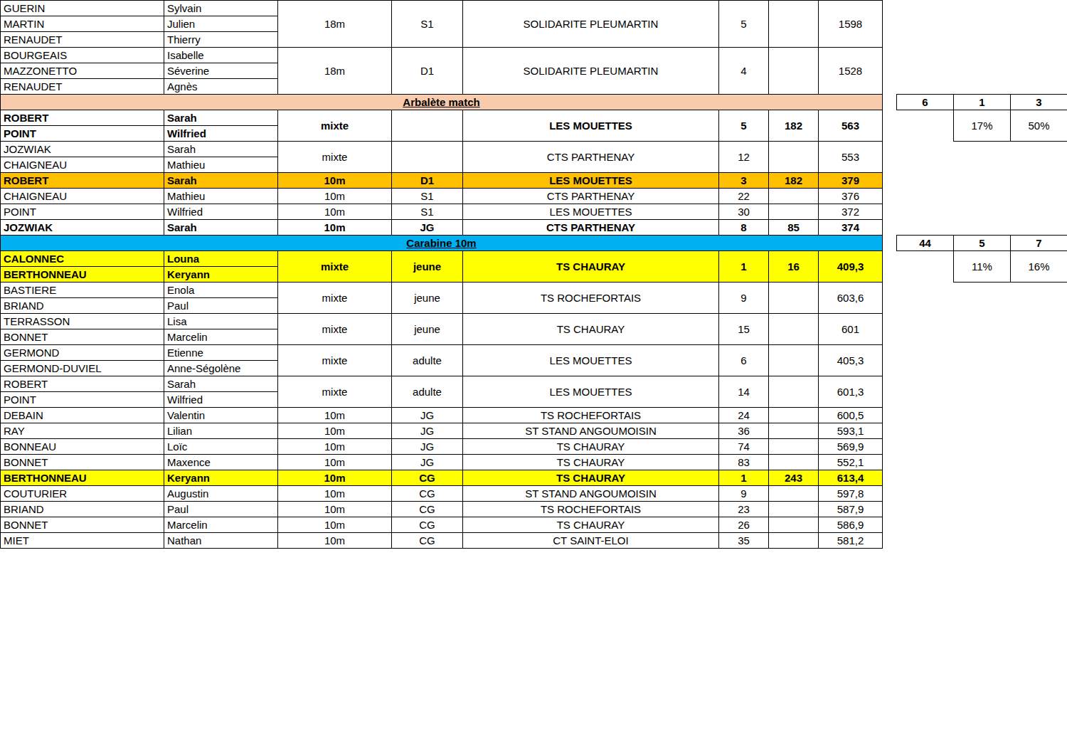| GUERIN | Sylvain | 18m | S1 | SOLIDARITE PLEUMARTIN | 5 | | 1598 | | | | |
| MARTIN | Julien | | | | |
| RENAUDET | Thierry | | | | |
| BOURGEAIS | Isabelle | 18m | D1 | SOLIDARITE PLEUMARTIN | 4 | | 1528 | | | | |
| MAZZONETTO | Séverine | | | | |
| RENAUDET | Agnès | | | | |
| Arbalète match | | 6 | 1 | 3 |
| ROBERT | Sarah | mixte | | LES MOUETTES | 5 | 182 | 563 | | | 17% | 50% |
| POINT | Wilfried | | |
| JOZWIAK | Sarah | mixte | | CTS PARTHENAY | 12 | | 553 | | | | |
| CHAIGNEAU | Mathieu | | | | |
| ROBERT | Sarah | 10m | D1 | LES MOUETTES | 3 | 182 | 379 | | | | |
| CHAIGNEAU | Mathieu | 10m | S1 | CTS PARTHENAY | 22 | | 376 | | | | |
| POINT | Wilfried | 10m | S1 | LES MOUETTES | 30 | | 372 | | | | |
| JOZWIAK | Sarah | 10m | JG | CTS PARTHENAY | 8 | 85 | 374 | | | | |
| Carabine 10m | | 44 | 5 | 7 |
| CALONNEC | Louna | mixte | jeune | TS CHAURAY | 1 | 16 | 409,3 | | | 11% | 16% |
| BERTHONNEAU | Keryann | | |
| BASTIERE | Enola | mixte | jeune | TS ROCHEFORTAIS | 9 | | 603,6 | | | | |
| BRIAND | Paul | | | | |
| TERRASSON | Lisa | mixte | jeune | TS CHAURAY | 15 | | 601 | | | | |
| BONNET | Marcelin | | | | |
| GERMOND | Etienne | mixte | adulte | LES MOUETTES | 6 | | 405,3 | | | | |
| GERMOND-DUVIEL | Anne-Ségolène | | | | |
| ROBERT | Sarah | mixte | adulte | LES MOUETTES | 14 | | 601,3 | | | | |
| POINT | Wilfried | | | | |
| DEBAIN | Valentin | 10m | JG | TS ROCHEFORTAIS | 24 | | 600,5 | | | | |
| RAY | Lilian | 10m | JG | ST STAND ANGOUMOISIN | 36 | | 593,1 | | | | |
| BONNEAU | Loïc | 10m | JG | TS CHAURAY | 74 | | 569,9 | | | | |
| BONNET | Maxence | 10m | JG | TS CHAURAY | 83 | | 552,1 | | | | |
| BERTHONNEAU | Keryann | 10m | CG | TS CHAURAY | 1 | 243 | 613,4 | | | | |
| COUTURIER | Augustin | 10m | CG | ST STAND ANGOUMOISIN | 9 | | 597,8 | | | | |
| BRIAND | Paul | 10m | CG | TS ROCHEFORTAIS | 23 | | 587,9 | | | | |
| BONNET | Marcelin | 10m | CG | TS CHAURAY | 26 | | 586,9 | | | | |
| MIET | Nathan | 10m | CG | CT SAINT-ELOI | 35 | | 581,2 | | | | |